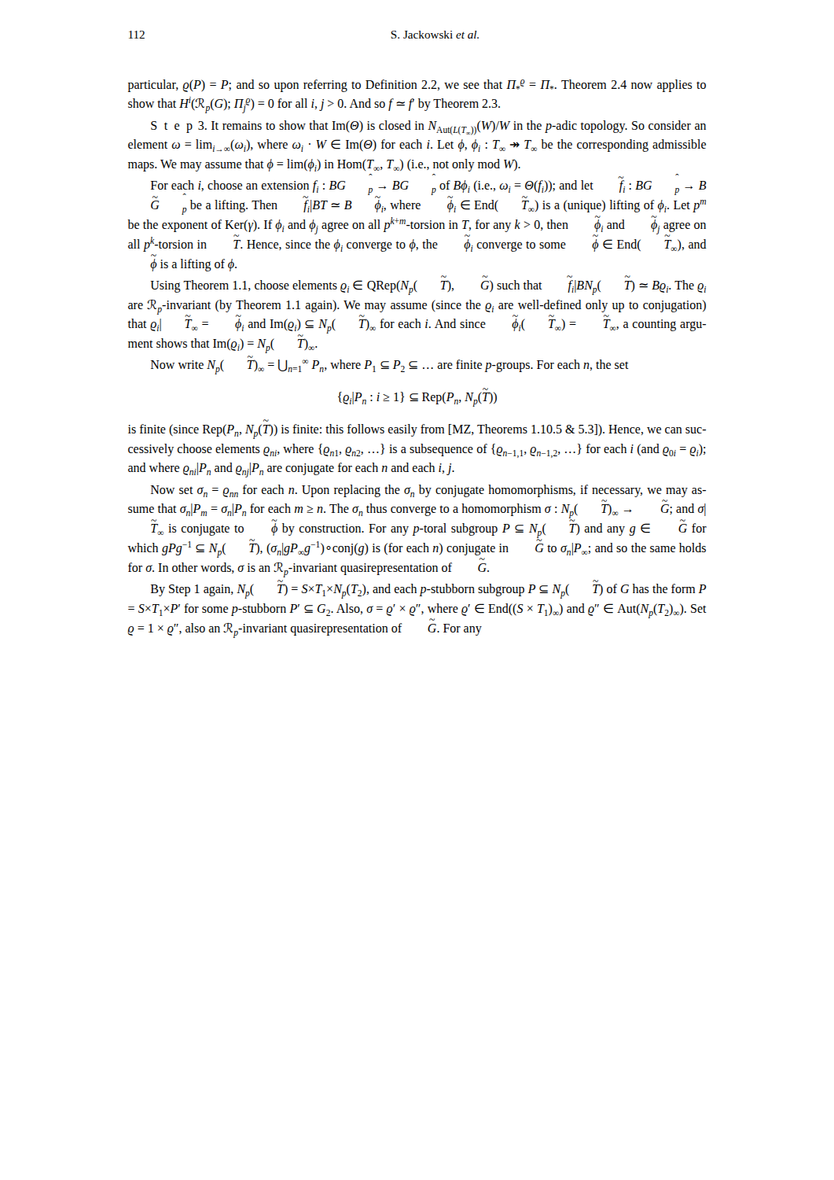112 S. Jackowski et al.
particular, ϱ(P) = P; and so upon referring to Definition 2.2, we see that Π*ϱ = Π*. Theorem 2.4 now applies to show that Hi(ℛp(G); Πjϱ) = 0 for all i, j > 0. And so f ≃ f′ by Theorem 2.3.
S t e p 3. It remains to show that Im(Θ) is closed in NAut(L(T∞))(W)/W in the p-adic topology. So consider an element ω = limi→∞(ωi), where ωi · W ∈ Im(Θ) for each i. Let ϕ, ϕi : T∞ ↠ T∞ be the corresponding admissible maps. We may assume that ϕ = lim(ϕi) in Hom(T∞, T∞) (i.e., not only mod W).
For each i, choose an extension fi : BGˆp → BGˆp of Bϕi (i.e., ωi = Θ(fi)); and let ~fi : BGˆp → B~G ˆp be a lifting. Then ~fi|BT ≃ B~ϕi, where ~ϕi ∈ End(~T∞) is a (unique) lifting of ϕi. Let pm be the exponent of Ker(γ). If ϕi and ϕj agree on all pk+m-torsion in T, for any k > 0, then ~ϕi and ~ϕj agree on all pk-torsion in ~T. Hence, since the ϕi converge to ϕ, the ~ϕi converge to some ~ϕ ∈ End(~T∞), and ~ϕ is a lifting of ϕ.
Using Theorem 1.1, choose elements ϱi ∈ QRep(Np(~T), ~G) such that ~fi|BNp(~T) ≃ Bϱi. The ϱi are ℛp-invariant (by Theorem 1.1 again). We may assume (since the ϱi are well-defined only up to conjugation) that ϱi|~T∞ = ~ϕi and Im(ϱi) ⊆ Np(~T)∞ for each i. And since ~ϕi(~T∞) = ~T∞, a counting argument shows that Im(ϱi) = Np(~T)∞.
Now write Np(~T)∞ = ⋃n=1∞ Pn, where P1 ⊆ P2 ⊆ … are finite p-groups. For each n, the set
{ϱi|Pn : i ≥ 1} ⊆ Rep(Pn, Np(~T))
is finite (since Rep(Pn, Np(~T)) is finite: this follows easily from [MZ, Theorems 1.10.5 & 5.3]). Hence, we can successively choose elements ϱni, where {ϱn1, ϱn2, …} is a subsequence of {ϱn−1,1, ϱn−1,2, …} for each i (and ϱ0i = ϱi); and where ϱni|Pn and ϱnj|Pn are conjugate for each n and each i, j.
Now set σn = ϱnn for each n. Upon replacing the σn by conjugate homomorphisms, if necessary, we may assume that σn|Pm = σn|Pn for each m ≥ n. The σn thus converge to a homomorphism σ : Np(~T)∞ → ~G; and σ|~T∞ is conjugate to ~ϕ by construction. For any p-toral subgroup P ⊆ Np(~T) and any g ∈ ~G for which gPg−1 ⊆ Np(~T), (σn|gP∞g−1)∘conj(g) is (for each n) conjugate in ~G to σn|P∞; and so the same holds for σ. In other words, σ is an ℛp-invariant quasirepresentation of ~G.
By Step 1 again, Np(~T) = S×T1×Np(T2), and each p-stubborn subgroup P ⊆ Np(~T) of G has the form P = S×T1×P′ for some p-stubborn P′ ⊆ G2. Also, σ = ϱ′ × ϱ″, where ϱ′ ∈ End((S × T1)∞) and ϱ″ ∈ Aut(Np(T2)∞). Set ϱ = 1 × ϱ″, also an ℛp-invariant quasirepresentation of ~G. For any